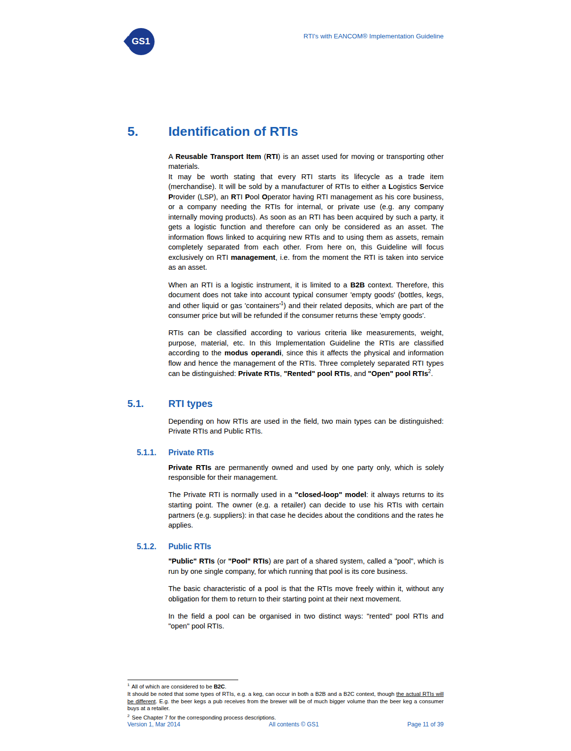GS1
RTI's with EANCOM® Implementation Guideline
5. Identification of RTIs
A Reusable Transport Item (RTI) is an asset used for moving or transporting other materials.
It may be worth stating that every RTI starts its lifecycle as a trade item (merchandise). It will be sold by a manufacturer of RTIs to either a Logistics Service Provider (LSP), an RTI Pool Operator having RTI management as his core business, or a company needing the RTIs for internal, or private use (e.g. any company internally moving products). As soon as an RTI has been acquired by such a party, it gets a logistic function and therefore can only be considered as an asset. The information flows linked to acquiring new RTIs and to using them as assets, remain completely separated from each other. From here on, this Guideline will focus exclusively on RTI management, i.e. from the moment the RTI is taken into service as an asset.
When an RTI is a logistic instrument, it is limited to a B2B context. Therefore, this document does not take into account typical consumer 'empty goods' (bottles, kegs, and other liquid or gas 'containers'1) and their related deposits, which are part of the consumer price but will be refunded if the consumer returns these 'empty goods'.
RTIs can be classified according to various criteria like measurements, weight, purpose, material, etc. In this Implementation Guideline the RTIs are classified according to the modus operandi, since this it affects the physical and information flow and hence the management of the RTIs. Three completely separated RTI types can be distinguished: Private RTIs, "Rented" pool RTIs, and "Open" pool RTIs2.
5.1. RTI types
Depending on how RTIs are used in the field, two main types can be distinguished: Private RTIs and Public RTIs.
5.1.1. Private RTIs
Private RTIs are permanently owned and used by one party only, which is solely responsible for their management.
The Private RTI is normally used in a "closed-loop" model: it always returns to its starting point. The owner (e.g. a retailer) can decide to use his RTIs with certain partners (e.g. suppliers): in that case he decides about the conditions and the rates he applies.
5.1.2. Public RTIs
"Public" RTIs (or "Pool" RTIs) are part of a shared system, called a "pool", which is run by one single company, for which running that pool is its core business.
The basic characteristic of a pool is that the RTIs move freely within it, without any obligation for them to return to their starting point at their next movement.
In the field a pool can be organised in two distinct ways: "rented" pool RTIs and "open" pool RTIs.
1 All of which are considered to be B2C.
It should be noted that some types of RTIs, e.g. a keg, can occur in both a B2B and a B2C context, though the actual RTIs will be different. E.g. the beer kegs a pub receives from the brewer will be of much bigger volume than the beer keg a consumer buys at a retailer.
2 See Chapter 7 for the corresponding process descriptions.
Version 1, Mar 2014
All contents © GS1
Page 11 of 39